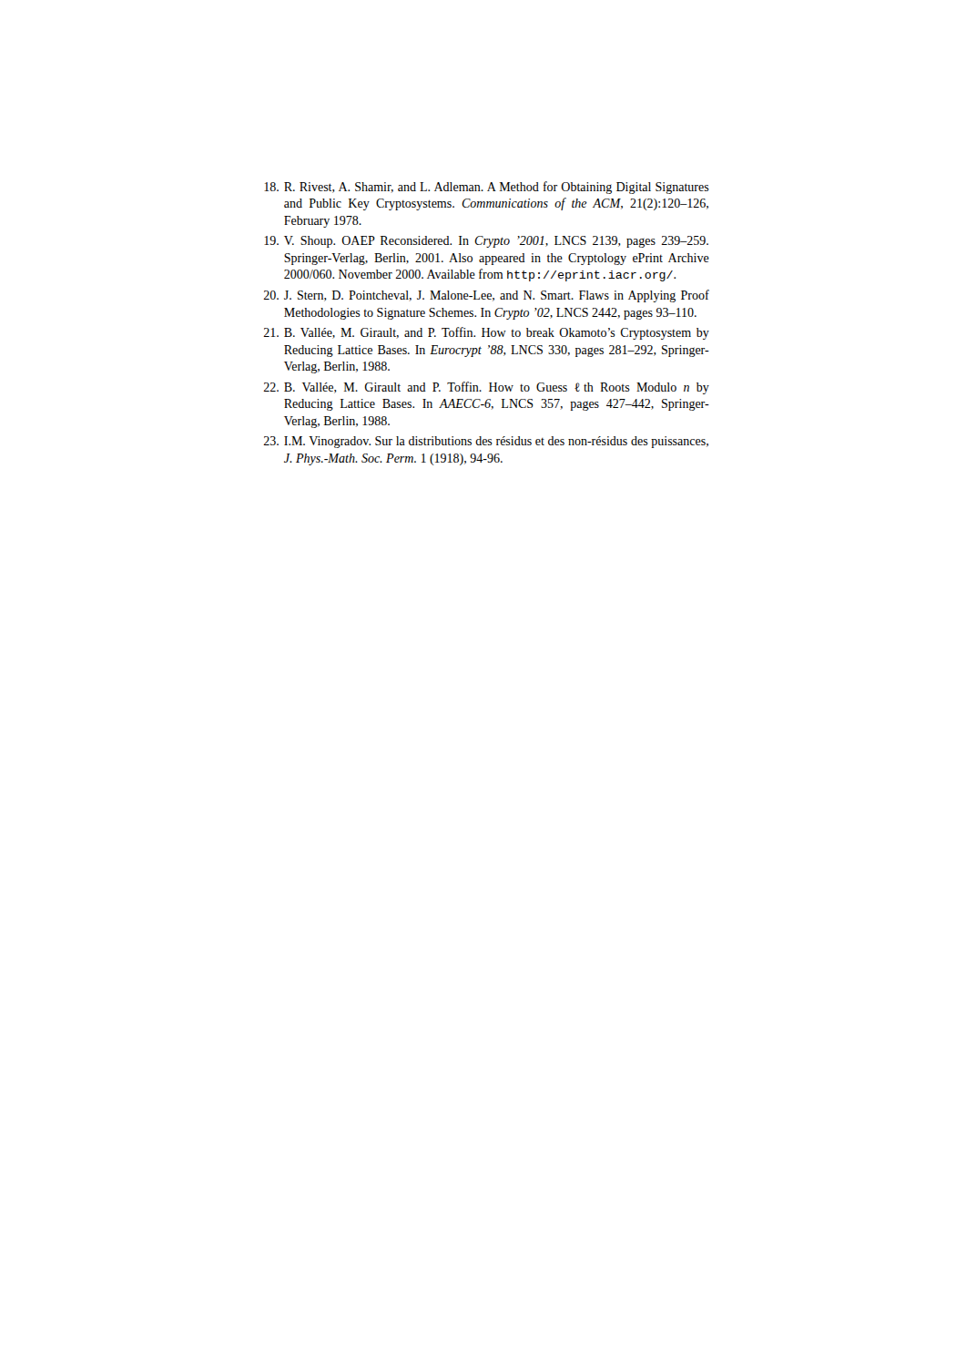18. R. Rivest, A. Shamir, and L. Adleman. A Method for Obtaining Digital Signatures and Public Key Cryptosystems. Communications of the ACM, 21(2):120–126, February 1978.
19. V. Shoup. OAEP Reconsidered. In Crypto ’2001, LNCS 2139, pages 239–259. Springer-Verlag, Berlin, 2001. Also appeared in the Cryptology ePrint Archive 2000/060. November 2000. Available from http://eprint.iacr.org/.
20. J. Stern, D. Pointcheval, J. Malone-Lee, and N. Smart. Flaws in Applying Proof Methodologies to Signature Schemes. In Crypto ’02, LNCS 2442, pages 93–110.
21. B. Vallée, M. Girault, and P. Toffin. How to break Okamoto’s Cryptosystem by Reducing Lattice Bases. In Eurocrypt ’88, LNCS 330, pages 281–292, Springer-Verlag, Berlin, 1988.
22. B. Vallée, M. Girault and P. Toffin. How to Guess ℓth Roots Modulo n by Reducing Lattice Bases. In AAECC-6, LNCS 357, pages 427–442, Springer-Verlag, Berlin, 1988.
23. I.M. Vinogradov. Sur la distributions des résidus et des non-résidus des puissances, J. Phys.-Math. Soc. Perm. 1 (1918), 94-96.